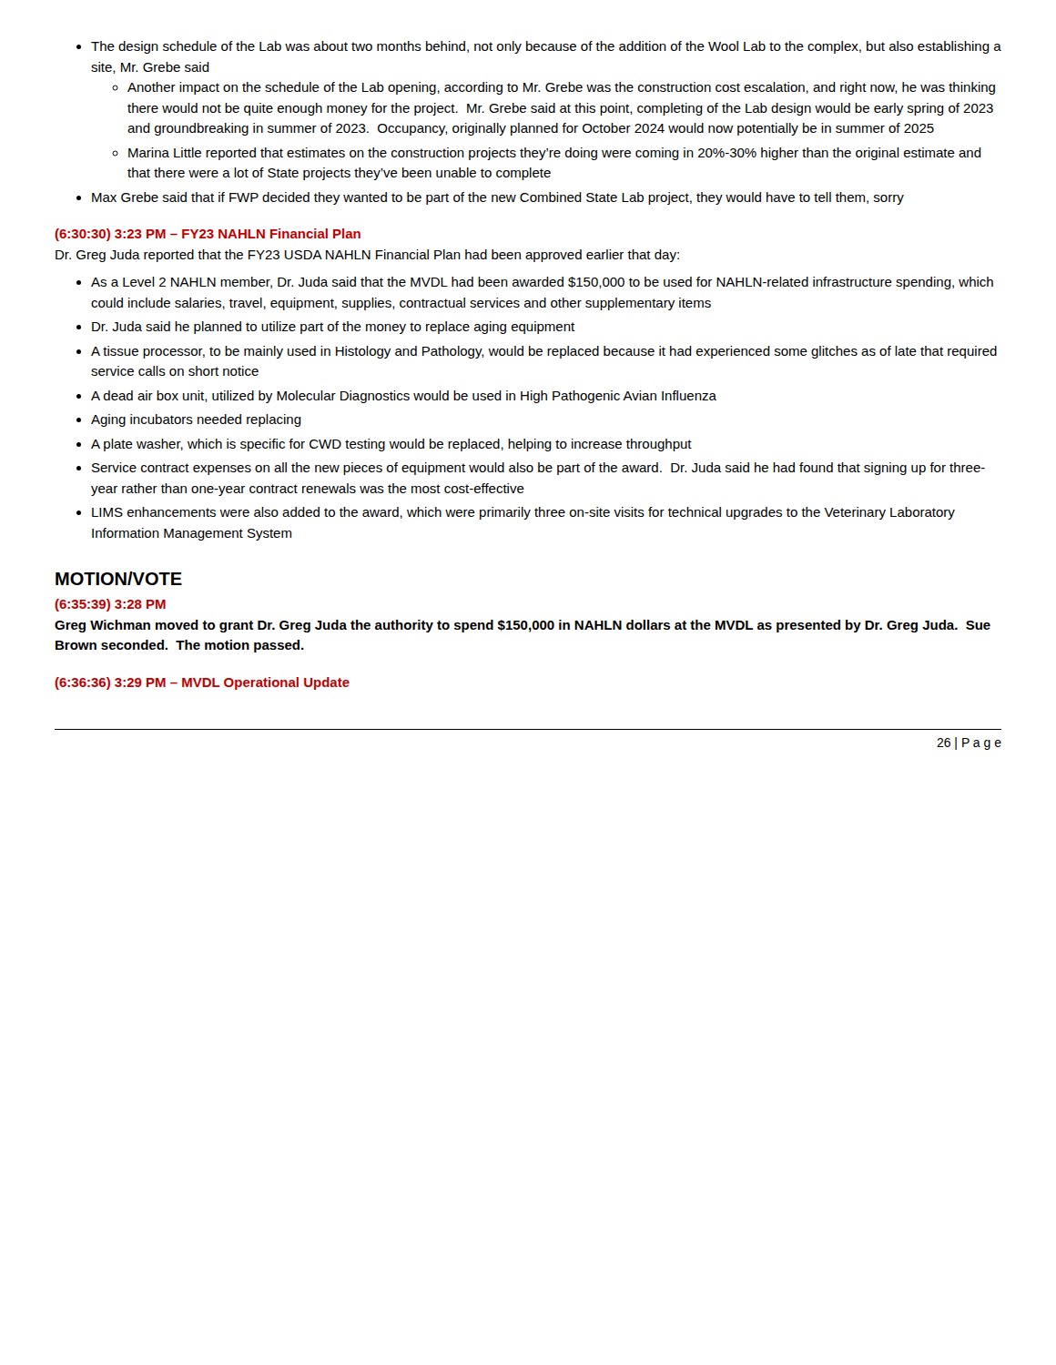The design schedule of the Lab was about two months behind, not only because of the addition of the Wool Lab to the complex, but also establishing a site, Mr. Grebe said
Another impact on the schedule of the Lab opening, according to Mr. Grebe was the construction cost escalation, and right now, he was thinking there would not be quite enough money for the project. Mr. Grebe said at this point, completing of the Lab design would be early spring of 2023 and groundbreaking in summer of 2023. Occupancy, originally planned for October 2024 would now potentially be in summer of 2025
Marina Little reported that estimates on the construction projects they’re doing were coming in 20%-30% higher than the original estimate and that there were a lot of State projects they’ve been unable to complete
Max Grebe said that if FWP decided they wanted to be part of the new Combined State Lab project, they would have to tell them, sorry
(6:30:30) 3:23 PM – FY23 NAHLN Financial Plan
Dr. Greg Juda reported that the FY23 USDA NAHLN Financial Plan had been approved earlier that day:
As a Level 2 NAHLN member, Dr. Juda said that the MVDL had been awarded $150,000 to be used for NAHLN-related infrastructure spending, which could include salaries, travel, equipment, supplies, contractual services and other supplementary items
Dr. Juda said he planned to utilize part of the money to replace aging equipment
A tissue processor, to be mainly used in Histology and Pathology, would be replaced because it had experienced some glitches as of late that required service calls on short notice
A dead air box unit, utilized by Molecular Diagnostics would be used in High Pathogenic Avian Influenza
Aging incubators needed replacing
A plate washer, which is specific for CWD testing would be replaced, helping to increase throughput
Service contract expenses on all the new pieces of equipment would also be part of the award. Dr. Juda said he had found that signing up for three-year rather than one-year contract renewals was the most cost-effective
LIMS enhancements were also added to the award, which were primarily three on-site visits for technical upgrades to the Veterinary Laboratory Information Management System
MOTION/VOTE
(6:35:39) 3:28 PM
Greg Wichman moved to grant Dr. Greg Juda the authority to spend $150,000 in NAHLN dollars at the MVDL as presented by Dr. Greg Juda. Sue Brown seconded. The motion passed.
(6:36:36) 3:29 PM – MVDL Operational Update
26 | P a g e